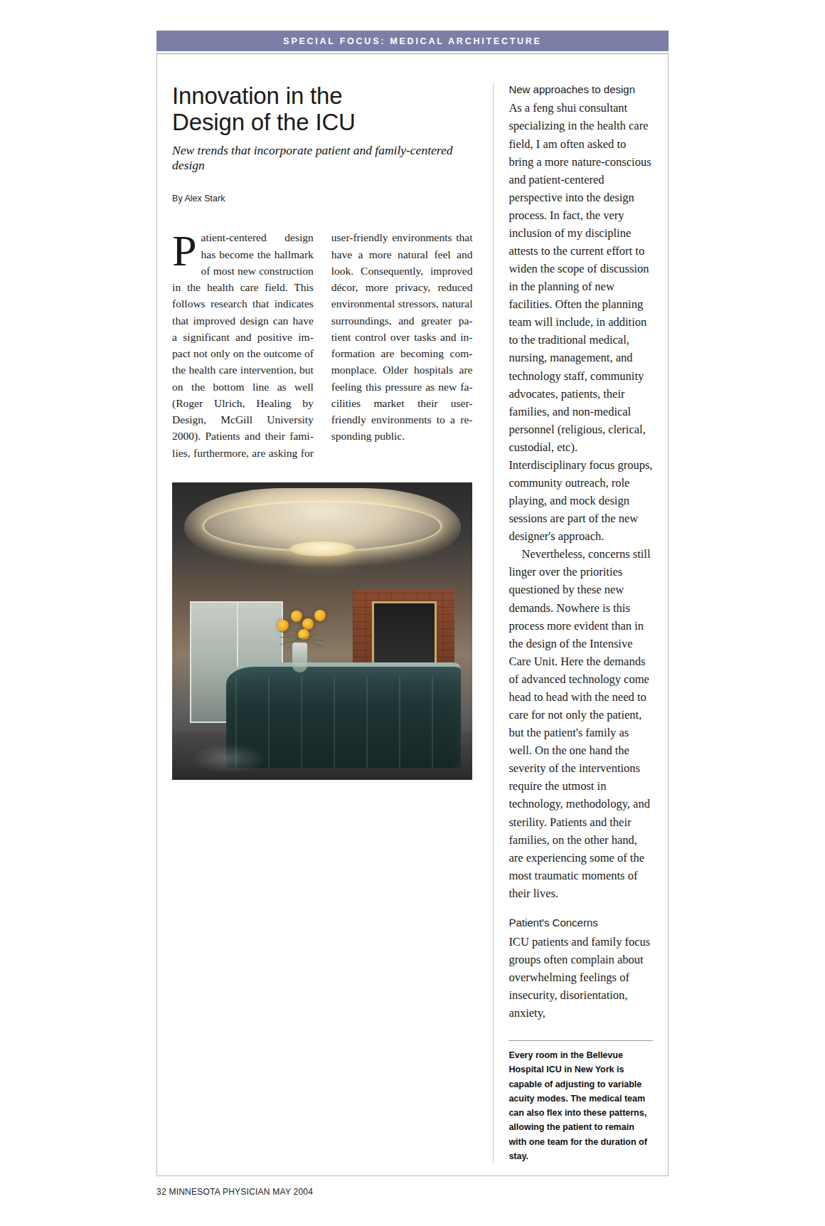Special Focus: Medical Architecture
Innovation in the
Design of the ICU
New trends that incorporate patient and family-centered design
By Alex Stark
Patient-centered design has become the hallmark of most new construction in the health care field. This follows research that indicates that improved design can have a significant and positive impact not only on the outcome of the health care intervention, but on the bottom line as well (Roger Ulrich, Healing by Design, McGill University 2000). Patients and their families, furthermore, are asking for user-friendly environments that have a more natural feel and look. Consequently, improved décor, more privacy, reduced environmental stressors, natural surroundings, and greater patient control over tasks and information are becoming commonplace. Older hospitals are feeling this pressure as new facilities market their user-friendly environments to a responding public.
New approaches to design
As a feng shui consultant specializing in the health care field, I am often asked to bring a more nature-conscious and patient-centered perspective into the design process. In fact, the very inclusion of my discipline attests to the current effort to widen the scope of discussion in the planning of new facilities. Often the planning team will include, in addition to the traditional medical, nursing, management, and technology staff, community advocates, patients, their families, and non-medical personnel (religious, clerical, custodial, etc). Interdisciplinary focus groups, community outreach, role playing, and mock design sessions are part of the new designer's approach.
Nevertheless, concerns still linger over the priorities questioned by these new demands. Nowhere is this process more evident than in the design of the Intensive Care Unit. Here the demands of advanced technology come head to head with the need to care for not only the patient, but the patient's family as well. On the one hand the severity of the interventions require the utmost in technology, methodology, and sterility. Patients and their families, on the other hand, are experiencing some of the most traumatic moments of their lives.
Patient's Concerns
ICU patients and family focus groups often complain about overwhelming feelings of insecurity, disorientation, anxiety,
Every room in the Bellevue Hospital ICU in New York is capable of adjusting to variable acuity modes. The medical team can also flex into these patterns, allowing the patient to remain with one team for the duration of stay.
32 Minnesota Physician May 2004